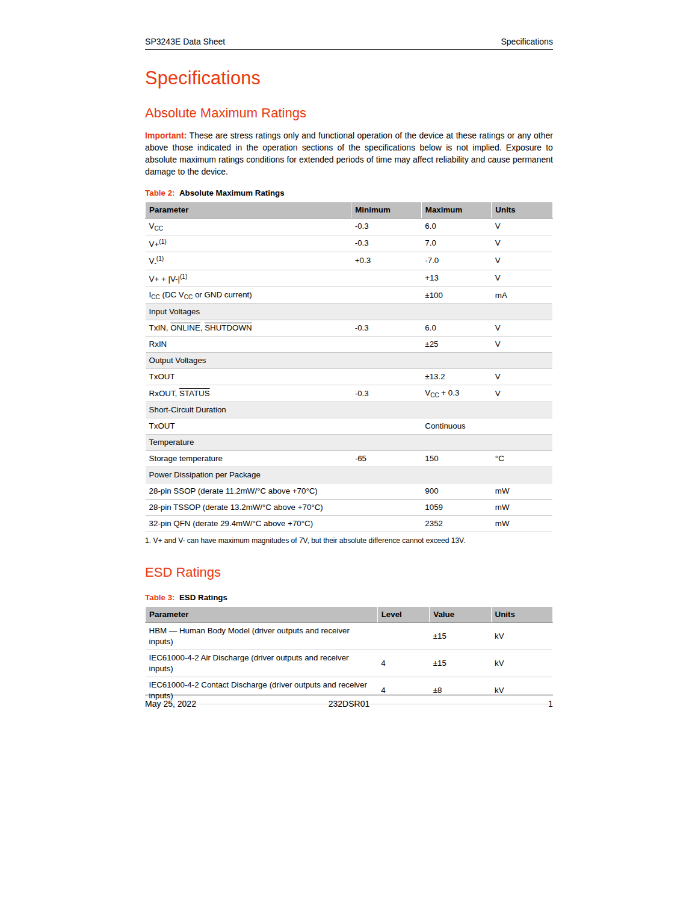SP3243E Data Sheet
Specifications
Specifications
Absolute Maximum Ratings
Important: These are stress ratings only and functional operation of the device at these ratings or any other above those indicated in the operation sections of the specifications below is not implied. Exposure to absolute maximum ratings conditions for extended periods of time may affect reliability and cause permanent damage to the device.
Table 2: Absolute Maximum Ratings
| Parameter | Minimum | Maximum | Units |
| --- | --- | --- | --- |
| V CC | -0.3 | 6.0 | V |
| V+ (1) | -0.3 | 7.0 | V |
| V - (1) | +0.3 | -7.0 | V |
| V+ + /V-/ (1) | | +13 | V |
| I CC (DC V CC or GND current) | | ±100 | mA |
| Input Voltages |
| TxIN, ONLINE , SHUTDOWN | -0.3 | 6.0 | V |
| RxIN | | ±25 | V |
| Output Voltages |
| TxOUT | | ±13.2 | V |
| RxOUT, STATUS | -0.3 | V CC + 0.3 | V |
| Short-Circuit Duration |
| TxOUT | | Continuous | |
| Temperature |
| Storage temperature | -65 | 150 | °C |
| Power Dissipation per Package |
| 28-pin SSOP (derate 11.2mW/°C above +70°C) | | 900 | mW |
| 28-pin TSSOP (derate 13.2mW/°C above +70°C) | | 1059 | mW |
| 32-pin QFN (derate 29.4mW/°C above +70°C) | | 2352 | mW |
1. V+ and V- can have maximum magnitudes of 7V, but their absolute difference cannot exceed 13V.
ESD Ratings
Table 3: ESD Ratings
| Parameter | Level | Value | Units |
| --- | --- | --- | --- |
| HBM — Human Body Model (driver outputs and receiver inputs) | | ±15 | kV |
| IEC61000-4-2 Air Discharge (driver outputs and receiver inputs) | 4 | ±15 | kV |
| IEC61000-4-2 Contact Discharge (driver outputs and receiver inputs) | 4 | ±8 | kV |
May 25, 2022
232DSR01
1